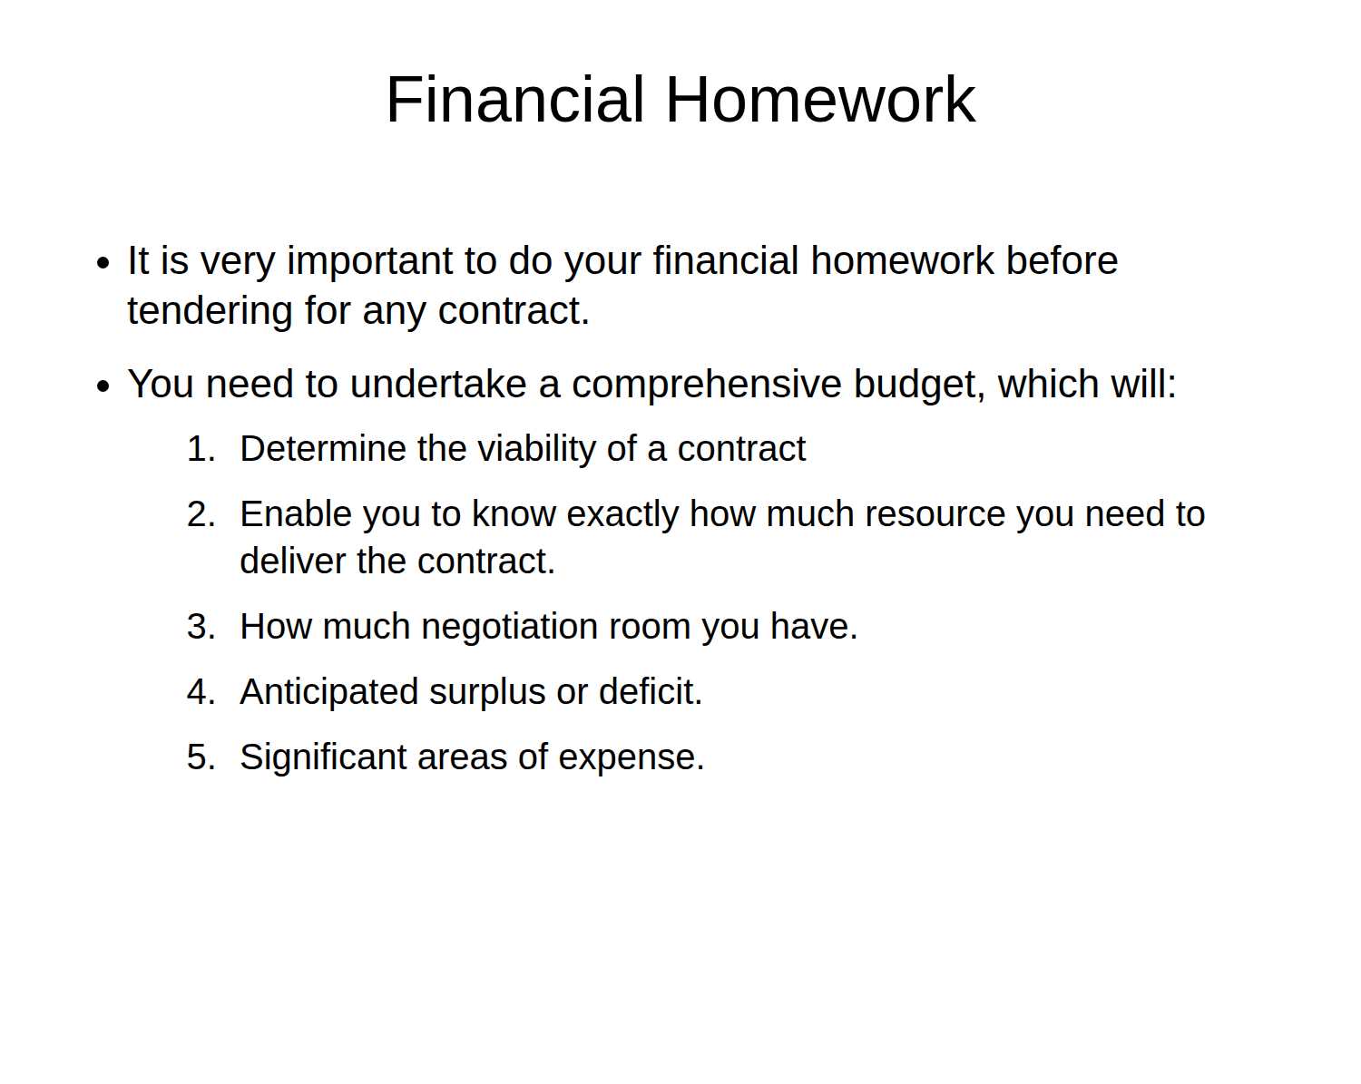Financial Homework
It is very important to do your financial homework before tendering for any contract.
You need to undertake a comprehensive budget, which will:
Determine the viability of a contract
Enable you to know exactly how much resource you need to deliver the contract.
How much negotiation room you have.
Anticipated surplus or deficit.
Significant areas of expense.